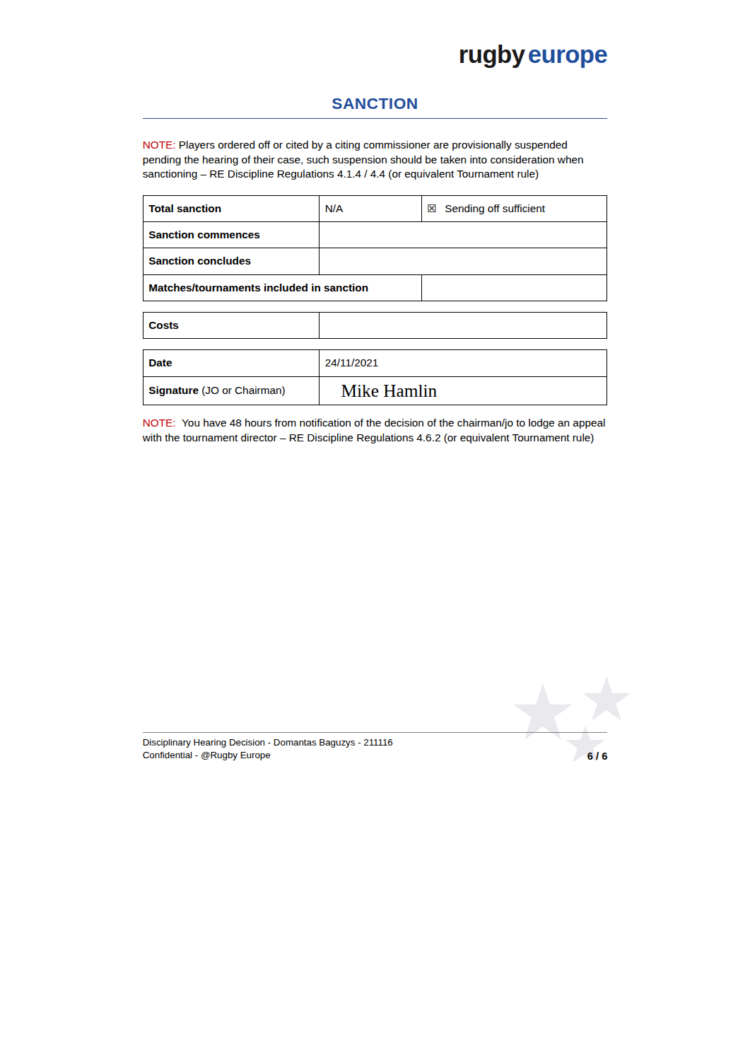rugby europe
SANCTION
NOTE: Players ordered off or cited by a citing commissioner are provisionally suspended pending the hearing of their case, such suspension should be taken into consideration when sanctioning – RE Discipline Regulations 4.1.4 / 4.4 (or equivalent Tournament rule)
| Total sanction | N/A | ☒ Sending off sufficient |
| Sanction commences | |
| Sanction concludes | |
| Matches/tournaments included in sanction | |
| Costs | |
| Date | 24/11/2021 |
| Signature (JO or Chairman) | Mike Hamlin |
NOTE: You have 48 hours from notification of the decision of the chairman/jo to lodge an appeal with the tournament director – RE Discipline Regulations 4.6.2 (or equivalent Tournament rule)
Disciplinary Hearing Decision - Domantas Baguzys - 211116
Confidential - @Rugby Europe
6 / 6